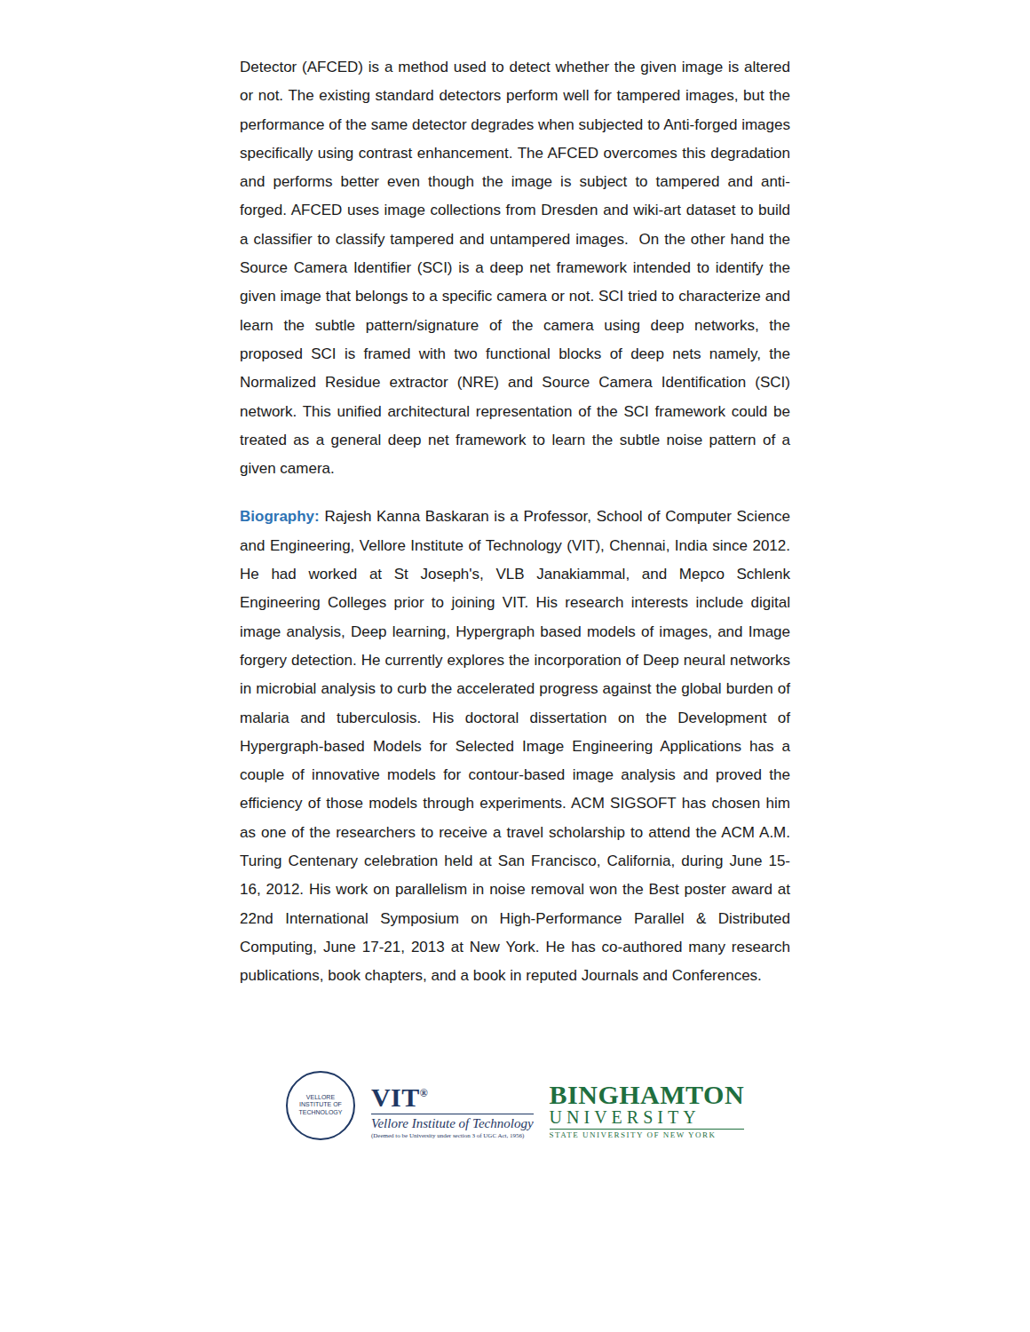Detector (AFCED) is a method used to detect whether the given image is altered or not. The existing standard detectors perform well for tampered images, but the performance of the same detector degrades when subjected to Anti-forged images specifically using contrast enhancement. The AFCED overcomes this degradation and performs better even though the image is subject to tampered and anti-forged. AFCED uses image collections from Dresden and wiki-art dataset to build a classifier to classify tampered and untampered images. On the other hand the Source Camera Identifier (SCI) is a deep net framework intended to identify the given image that belongs to a specific camera or not. SCI tried to characterize and learn the subtle pattern/signature of the camera using deep networks, the proposed SCI is framed with two functional blocks of deep nets namely, the Normalized Residue extractor (NRE) and Source Camera Identification (SCI) network. This unified architectural representation of the SCI framework could be treated as a general deep net framework to learn the subtle noise pattern of a given camera.
Biography: Rajesh Kanna Baskaran is a Professor, School of Computer Science and Engineering, Vellore Institute of Technology (VIT), Chennai, India since 2012. He had worked at St Joseph's, VLB Janakiammal, and Mepco Schlenk Engineering Colleges prior to joining VIT. His research interests include digital image analysis, Deep learning, Hypergraph based models of images, and Image forgery detection. He currently explores the incorporation of Deep neural networks in microbial analysis to curb the accelerated progress against the global burden of malaria and tuberculosis. His doctoral dissertation on the Development of Hypergraph-based Models for Selected Image Engineering Applications has a couple of innovative models for contour-based image analysis and proved the efficiency of those models through experiments. ACM SIGSOFT has chosen him as one of the researchers to receive a travel scholarship to attend the ACM A.M. Turing Centenary celebration held at San Francisco, California, during June 15-16, 2012. His work on parallelism in noise removal won the Best poster award at 22nd International Symposium on High-Performance Parallel & Distributed Computing, June 17-21, 2013 at New York. He has co-authored many research publications, book chapters, and a book in reputed Journals and Conferences.
VELLORE
INSTITUTE OF
TECHNOLOGY
VIT®
Vellore Institute of Technology
(Deemed to be University under section 3 of UGC Act, 1956)
BINGHAMTON
UNIVERSITY
STATE UNIVERSITY OF NEW YORK